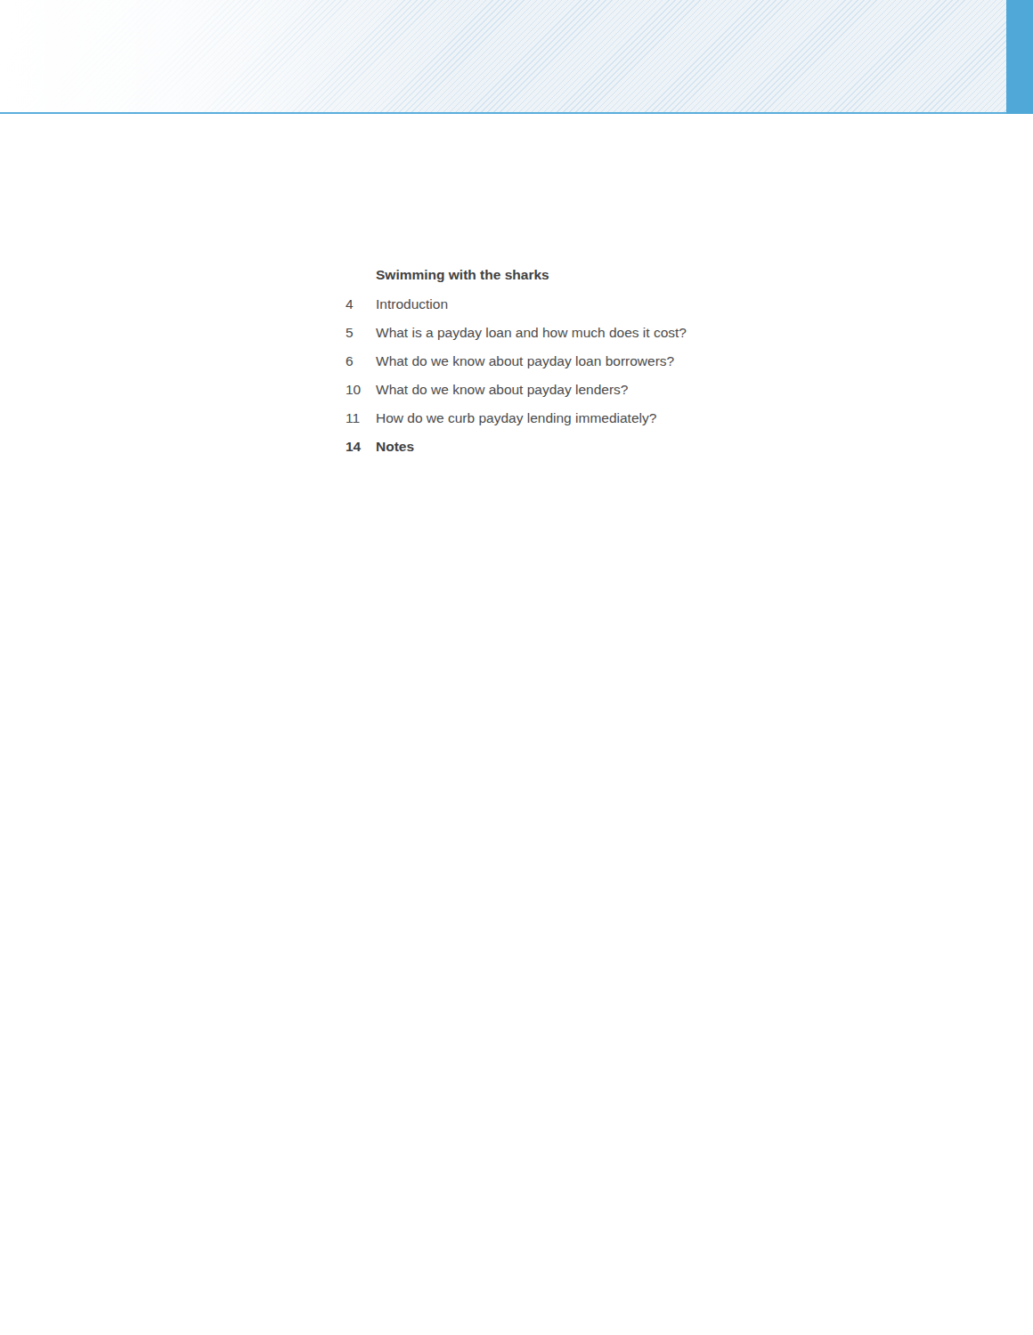| | Swimming with the sharks |
| 4 | Introduction |
| 5 | What is a payday loan and how much does it cost? |
| 6 | What do we know about payday loan borrowers? |
| 10 | What do we know about payday lenders? |
| 11 | How do we curb payday lending immediately? |
| 14 | Notes |